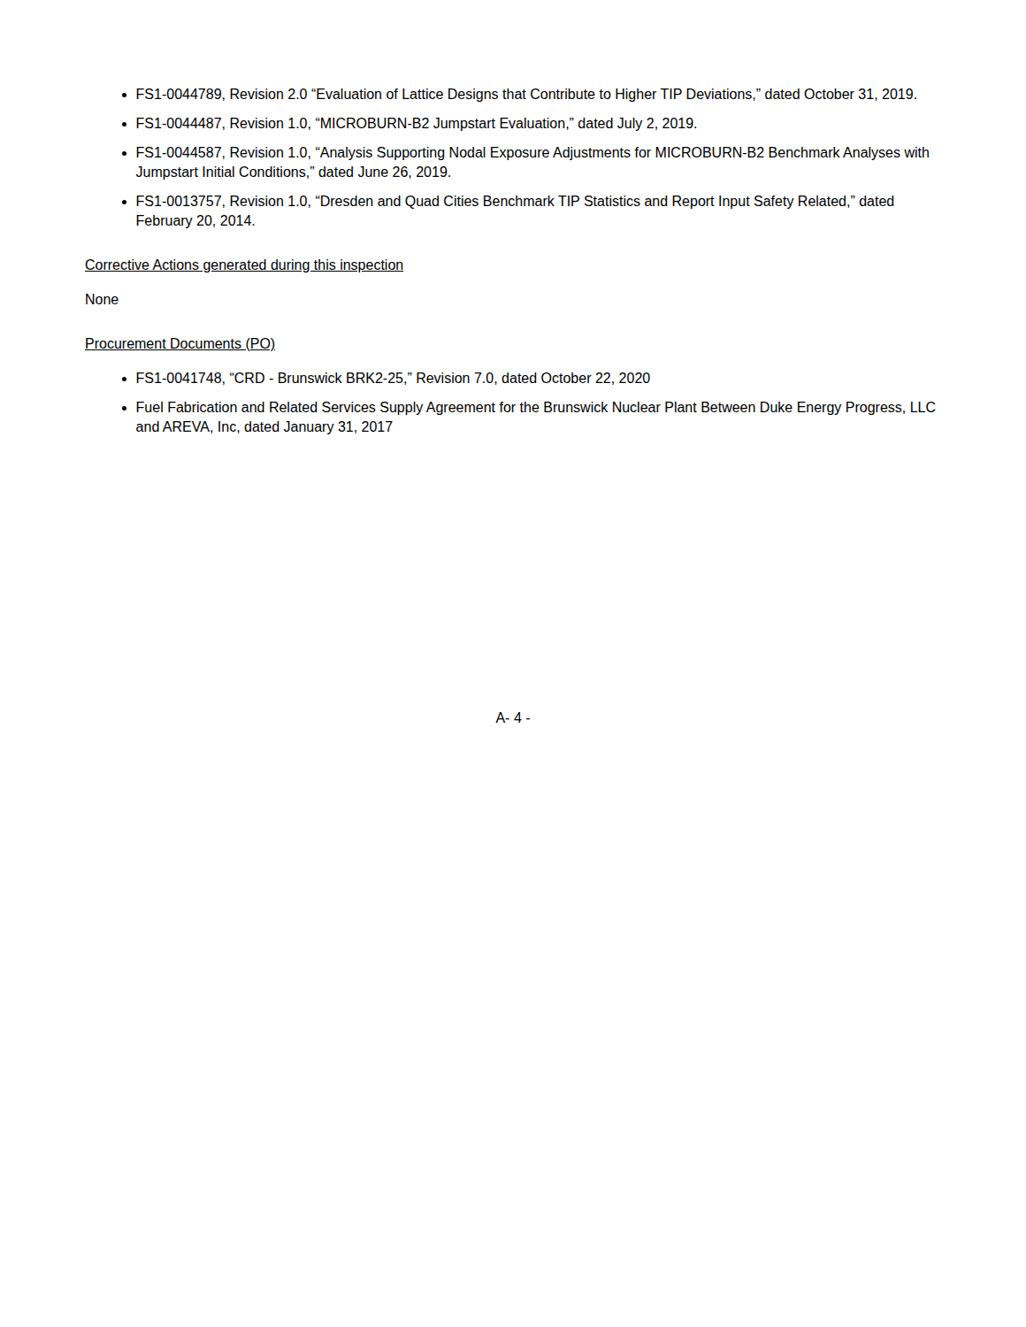FS1-0044789, Revision 2.0 “Evaluation of Lattice Designs that Contribute to Higher TIP Deviations,” dated October 31, 2019.
FS1-0044487, Revision 1.0, “MICROBURN-B2 Jumpstart Evaluation,” dated July 2, 2019.
FS1-0044587, Revision 1.0, “Analysis Supporting Nodal Exposure Adjustments for MICROBURN-B2 Benchmark Analyses with Jumpstart Initial Conditions,” dated June 26, 2019.
FS1-0013757, Revision 1.0, “Dresden and Quad Cities Benchmark TIP Statistics and Report Input Safety Related,” dated February 20, 2014.
Corrective Actions generated during this inspection
None
Procurement Documents (PO)
FS1-0041748, “CRD - Brunswick BRK2-25,” Revision 7.0, dated October 22, 2020
Fuel Fabrication and Related Services Supply Agreement for the Brunswick Nuclear Plant Between Duke Energy Progress, LLC and AREVA, Inc, dated January 31, 2017
A- 4 -